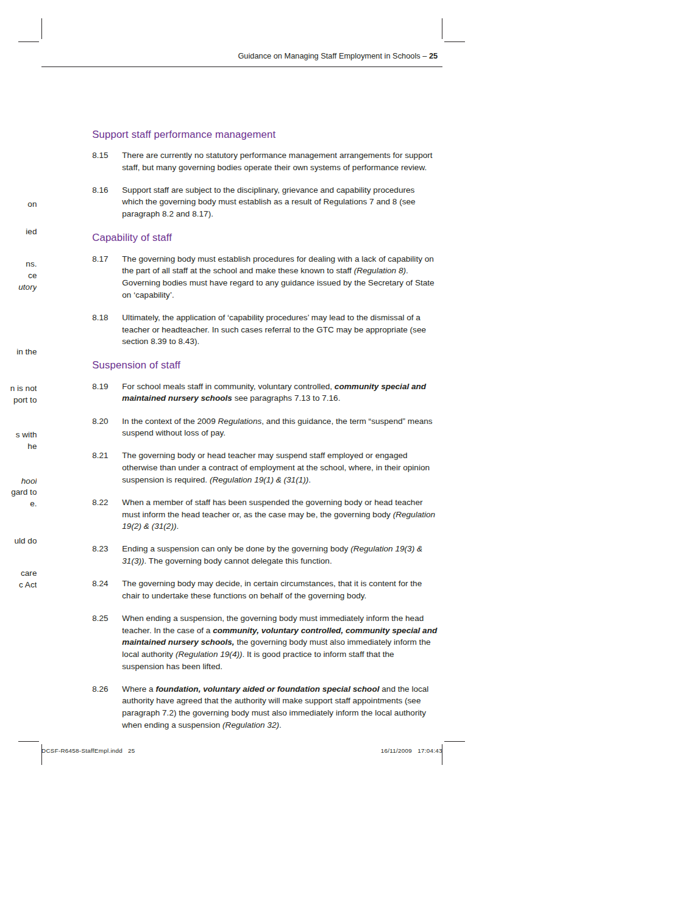Guidance on Managing Staff Employment in Schools – 25
on
ied
ns.
ce
utory
in the
n is not
port to
s with
he
hool
gard to
e.
uld do
care
c Act
Support staff performance management
8.15
There are currently no statutory performance management arrangements for support staff, but many governing bodies operate their own systems of performance review.
8.16
Support staff are subject to the disciplinary, grievance and capability procedures which the governing body must establish as a result of Regulations 7 and 8 (see paragraph 8.2 and 8.17).
Capability of staff
8.17
The governing body must establish procedures for dealing with a lack of capability on the part of all staff at the school and make these known to staff (Regulation 8). Governing bodies must have regard to any guidance issued by the Secretary of State on ‘capability’.
8.18
Ultimately, the application of ‘capability procedures’ may lead to the dismissal of a teacher or headteacher. In such cases referral to the GTC may be appropriate (see section 8.39 to 8.43).
Suspension of staff
8.19
For school meals staff in community, voluntary controlled, community special and maintained nursery schools see paragraphs 7.13 to 7.16.
8.20
In the context of the 2009 Regulations, and this guidance, the term “suspend” means suspend without loss of pay.
8.21
The governing body or head teacher may suspend staff employed or engaged otherwise than under a contract of employment at the school, where, in their opinion suspension is required. (Regulation 19(1) & (31(1)).
8.22
When a member of staff has been suspended the governing body or head teacher must inform the head teacher or, as the case may be, the governing body (Regulation 19(2) & (31(2)).
8.23
Ending a suspension can only be done by the governing body (Regulation 19(3) & 31(3)). The governing body cannot delegate this function.
8.24
The governing body may decide, in certain circumstances, that it is content for the chair to undertake these functions on behalf of the governing body.
8.25
When ending a suspension, the governing body must immediately inform the head teacher. In the case of a community, voluntary controlled, community special and maintained nursery schools, the governing body must also immediately inform the local authority (Regulation 19(4)). It is good practice to inform staff that the suspension has been lifted.
8.26
Where a foundation, voluntary aided or foundation special school and the local authority have agreed that the authority will make support staff appointments (see paragraph 7.2) the governing body must also immediately inform the local authority when ending a suspension (Regulation 32).
DCSF-R6458-StaffEmpl.indd 25
16/11/2009 17:04:43